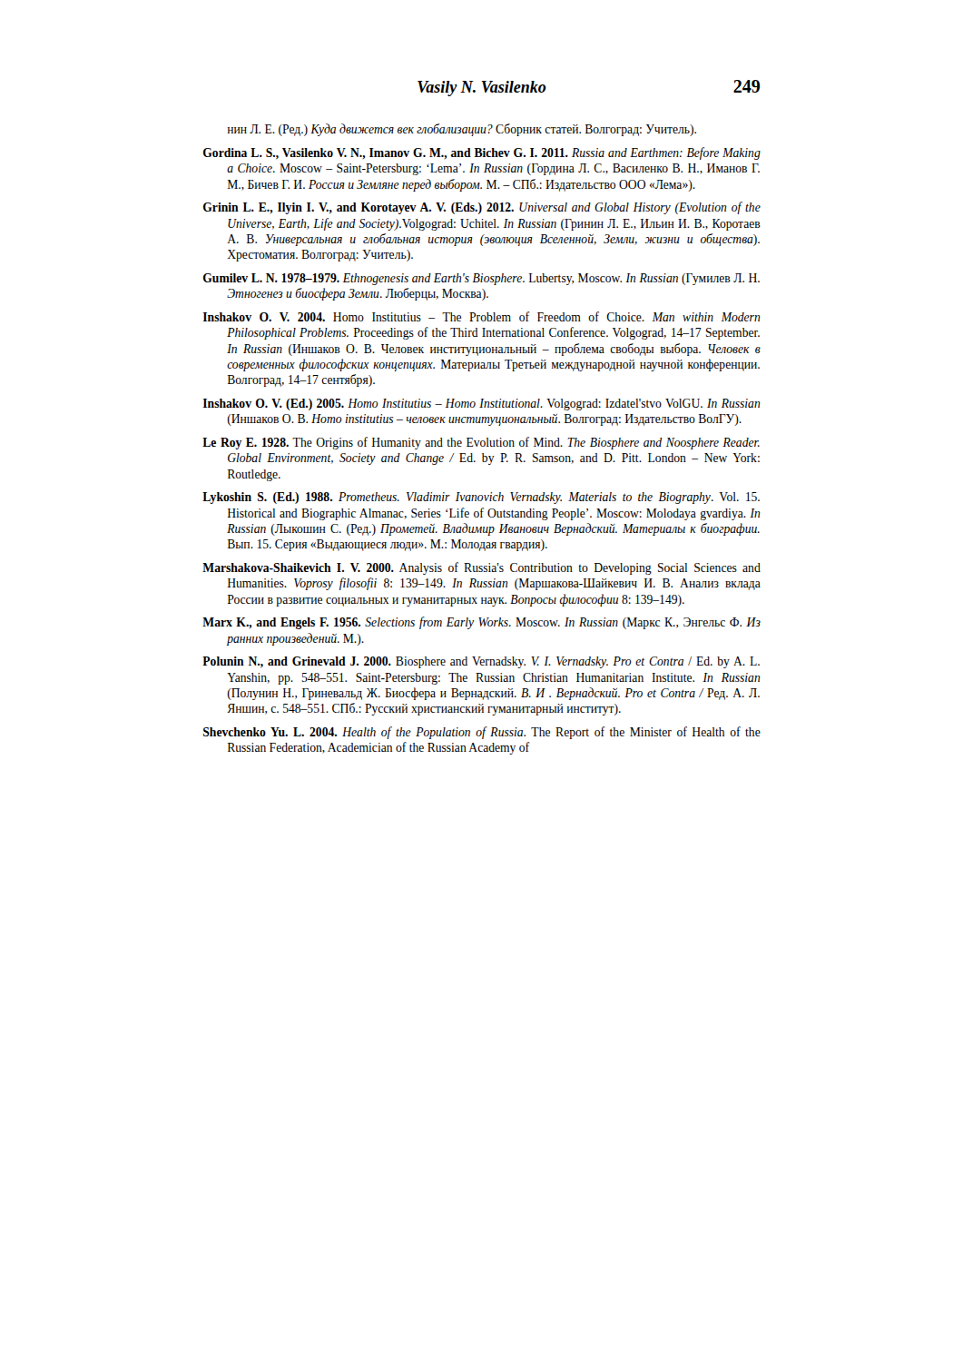Vasily N. Vasilenko 249
нин Л. Е. (Ред.) Куда движется век глобализации? Сборник статей. Волгоград: Учитель).
Gordina L. S., Vasilenko V. N., Imanov G. M., and Bichev G. I. 2011. Russia and Earthmen: Before Making a Choice. Moscow – Saint-Petersburg: ‘Lema’. In Russian (Гордина Л. С., Василенко В. Н., Иманов Г. М., Бичев Г. И. Россия и Земляне перед выбором. М. – СПб.: Издательство ООО «Лема»).
Grinin L. E., Ilyin I. V., and Korotayev A. V. (Eds.) 2012. Universal and Global History (Evolution of the Universe, Earth, Life and Society).Volgograd: Uchitel. In Russian (Гринин Л. Е., Ильин И. В., Коротаев А. В. Универсальная и глобальная история (эволюция Вселенной, Земли, жизни и общества). Хрестоматия. Волгоград: Учитель).
Gumilev L. N. 1978–1979. Ethnogenesis and Earth's Biosphere. Lubertsy, Moscow. In Russian (Гумилев Л. Н. Этногенез и биосфера Земли. Люберцы, Москва).
Inshakov O. V. 2004. Homo Institutius – The Problem of Freedom of Choice. Man within Modern Philosophical Problems. Proceedings of the Third International Conference. Volgograd, 14–17 September. In Russian (Иншаков О. В. Человек институциональный – проблема свободы выбора. Человек в современных философских концепциях. Материалы Третьей международной научной конференции. Волгоград, 14–17 сентября).
Inshakov O. V. (Ed.) 2005. Homo Institutius – Homo Institutional. Volgograd: Izdatel'stvo VolGU. In Russian (Иншаков О. В. Homo institutius – человек институциональный. Волгоград: Издательство ВолГУ).
Le Roy E. 1928. The Origins of Humanity and the Evolution of Mind. The Biosphere and Noosphere Reader. Global Environment, Society and Change / Ed. by P. R. Samson, and D. Pitt. London – New York: Routledge.
Lykoshin S. (Ed.) 1988. Prometheus. Vladimir Ivanovich Vernadsky. Materials to the Biography. Vol. 15. Historical and Biographic Almanac, Series ‘Life of Outstanding People’. Moscow: Molodaya gvardiya. In Russian (Лыкошин С. (Ред.) Прометей. Владимир Иванович Вернадский. Материалы к биографии. Вып. 15. Серия «Выдающиеся люди». М.: Молодая гвардия).
Marshakova-Shaikevich I. V. 2000. Analysis of Russia's Contribution to Developing Social Sciences and Humanities. Voprosy filosofii 8: 139–149. In Russian (Маршакова-Шайкевич И. В. Анализ вклада России в развитие социальных и гуманитарных наук. Вопросы философии 8: 139–149).
Marx K., and Engels F. 1956. Selections from Early Works. Moscow. In Russian (Маркс К., Энгельс Ф. Из ранних произведений. М.).
Polunin N., and Grinevald J. 2000. Biosphere and Vernadsky. V. I. Vernadsky. Pro et Contra / Ed. by A. L. Yanshin, pp. 548–551. Saint-Petersburg: The Russian Christian Humanitarian Institute. In Russian (Полунин Н., Гриневальд Ж. Биосфера и Вернадский. В. И . Вернадский. Pro et Contra / Ред. А. Л. Яншин, с. 548–551. СПб.: Русский христианский гуманитарный институт).
Shevchenko Yu. L. 2004. Health of the Population of Russia. The Report of the Minister of Health of the Russian Federation, Academician of the Russian Academy of